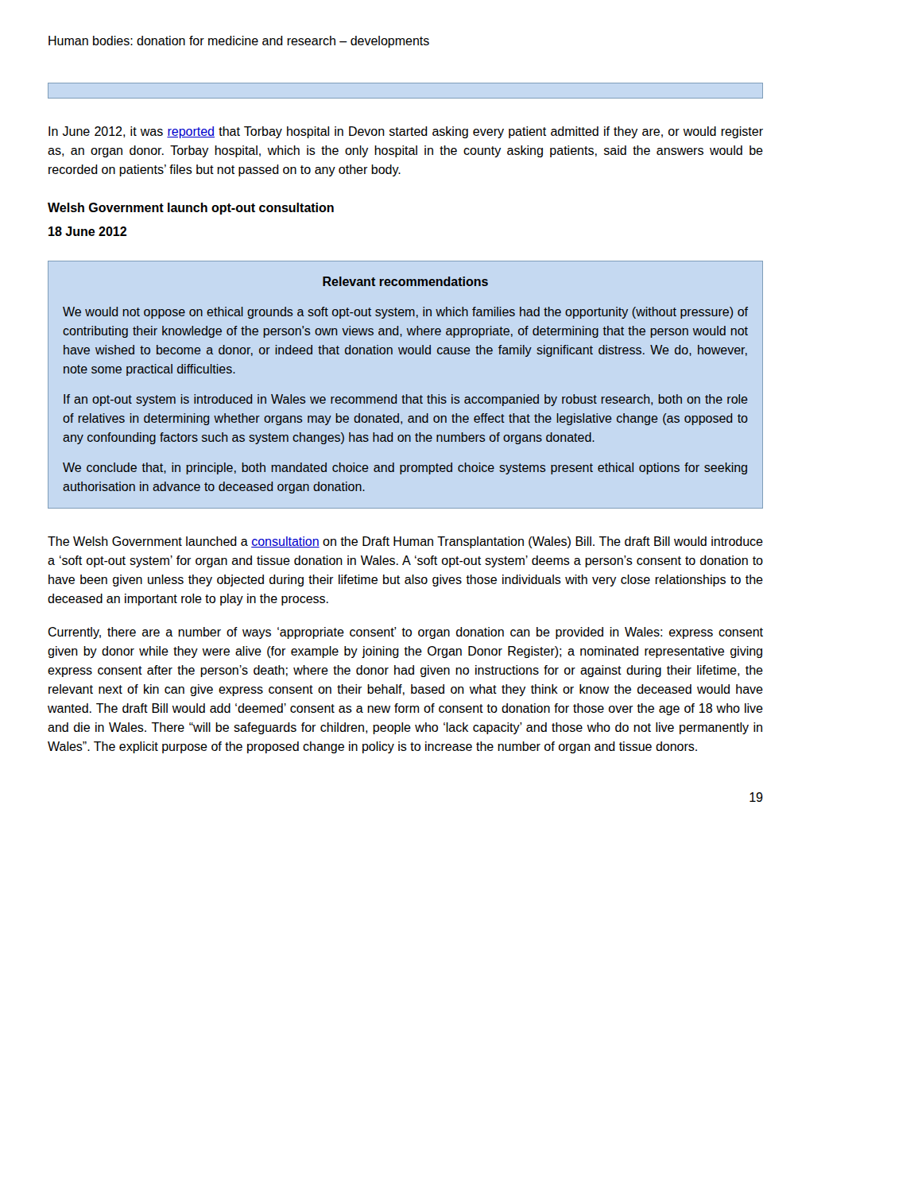Human bodies: donation for medicine and research – developments
In June 2012, it was reported that Torbay hospital in Devon started asking every patient admitted if they are, or would register as, an organ donor. Torbay hospital, which is the only hospital in the county asking patients, said the answers would be recorded on patients’ files but not passed on to any other body.
Welsh Government launch opt-out consultation
18 June 2012
Relevant recommendations
We would not oppose on ethical grounds a soft opt-out system, in which families had the opportunity (without pressure) of contributing their knowledge of the person's own views and, where appropriate, of determining that the person would not have wished to become a donor, or indeed that donation would cause the family significant distress. We do, however, note some practical difficulties.
If an opt-out system is introduced in Wales we recommend that this is accompanied by robust research, both on the role of relatives in determining whether organs may be donated, and on the effect that the legislative change (as opposed to any confounding factors such as system changes) has had on the numbers of organs donated.
We conclude that, in principle, both mandated choice and prompted choice systems present ethical options for seeking authorisation in advance to deceased organ donation.
The Welsh Government launched a consultation on the Draft Human Transplantation (Wales) Bill. The draft Bill would introduce a ‘soft opt-out system’ for organ and tissue donation in Wales. A ‘soft opt-out system’ deems a person’s consent to donation to have been given unless they objected during their lifetime but also gives those individuals with very close relationships to the deceased an important role to play in the process.
Currently, there are a number of ways ‘appropriate consent’ to organ donation can be provided in Wales: express consent given by donor while they were alive (for example by joining the Organ Donor Register); a nominated representative giving express consent after the person’s death; where the donor had given no instructions for or against during their lifetime, the relevant next of kin can give express consent on their behalf, based on what they think or know the deceased would have wanted. The draft Bill would add ‘deemed’ consent as a new form of consent to donation for those over the age of 18 who live and die in Wales. There “will be safeguards for children, people who ‘lack capacity’ and those who do not live permanently in Wales”. The explicit purpose of the proposed change in policy is to increase the number of organ and tissue donors.
19